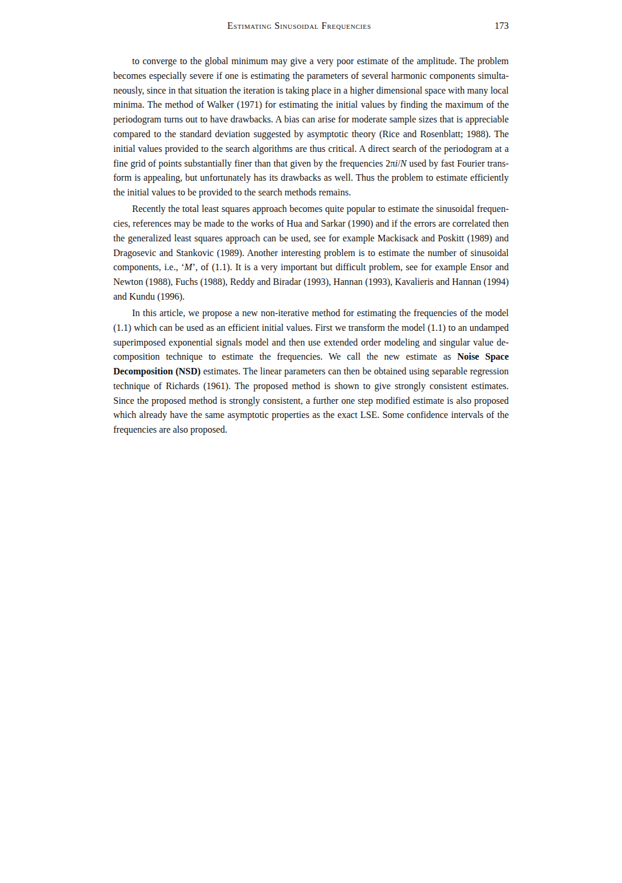Estimating Sinusoidal Frequencies 173
to converge to the global minimum may give a very poor estimate of the amplitude. The problem becomes especially severe if one is estimating the parameters of several harmonic components simultaneously, since in that situation the iteration is taking place in a higher dimensional space with many local minima. The method of Walker (1971) for estimating the initial values by finding the maximum of the periodogram turns out to have drawbacks. A bias can arise for moderate sample sizes that is appreciable compared to the standard deviation suggested by asymptotic theory (Rice and Rosenblatt; 1988). The initial values provided to the search algorithms are thus critical. A direct search of the periodogram at a fine grid of points substantially finer than that given by the frequencies 2πi/N used by fast Fourier transform is appealing, but unfortunately has its drawbacks as well. Thus the problem to estimate efficiently the initial values to be provided to the search methods remains.
Recently the total least squares approach becomes quite popular to estimate the sinusoidal frequencies, references may be made to the works of Hua and Sarkar (1990) and if the errors are correlated then the generalized least squares approach can be used, see for example Mackisack and Poskitt (1989) and Dragosevic and Stankovic (1989). Another interesting problem is to estimate the number of sinusoidal components, i.e., ‘M’, of (1.1). It is a very important but difficult problem, see for example Ensor and Newton (1988), Fuchs (1988), Reddy and Biradar (1993), Hannan (1993), Kavalieris and Hannan (1994) and Kundu (1996).
In this article, we propose a new non-iterative method for estimating the frequencies of the model (1.1) which can be used as an efficient initial values. First we transform the model (1.1) to an undamped superimposed exponential signals model and then use extended order modeling and singular value decomposition technique to estimate the frequencies. We call the new estimate as Noise Space Decomposition (NSD) estimates. The linear parameters can then be obtained using separable regression technique of Richards (1961). The proposed method is shown to give strongly consistent estimates. Since the proposed method is strongly consistent, a further one step modified estimate is also proposed which already have the same asymptotic properties as the exact LSE. Some confidence intervals of the frequencies are also proposed.